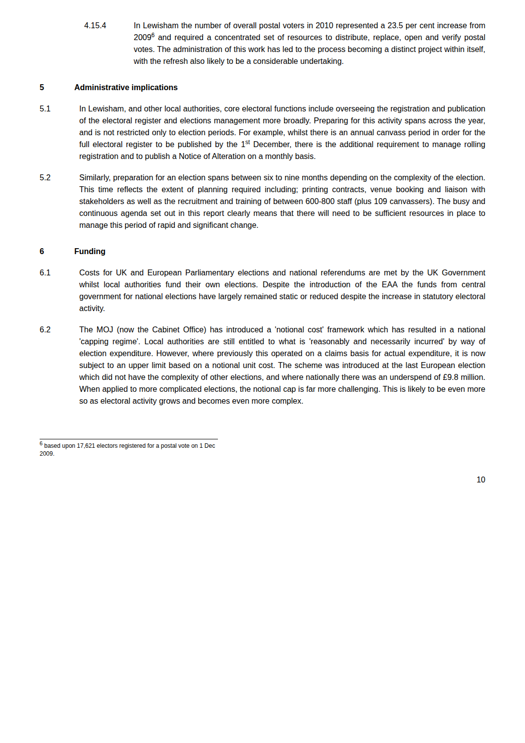4.15.4
In Lewisham the number of overall postal voters in 2010 represented a 23.5 per cent increase from 20096 and required a concentrated set of resources to distribute, replace, open and verify postal votes. The administration of this work has led to the process becoming a distinct project within itself, with the refresh also likely to be a considerable undertaking.
5 Administrative implications
5.1
In Lewisham, and other local authorities, core electoral functions include overseeing the registration and publication of the electoral register and elections management more broadly. Preparing for this activity spans across the year, and is not restricted only to election periods. For example, whilst there is an annual canvass period in order for the full electoral register to be published by the 1st December, there is the additional requirement to manage rolling registration and to publish a Notice of Alteration on a monthly basis.
5.2
Similarly, preparation for an election spans between six to nine months depending on the complexity of the election. This time reflects the extent of planning required including; printing contracts, venue booking and liaison with stakeholders as well as the recruitment and training of between 600-800 staff (plus 109 canvassers). The busy and continuous agenda set out in this report clearly means that there will need to be sufficient resources in place to manage this period of rapid and significant change.
6 Funding
6.1
Costs for UK and European Parliamentary elections and national referendums are met by the UK Government whilst local authorities fund their own elections. Despite the introduction of the EAA the funds from central government for national elections have largely remained static or reduced despite the increase in statutory electoral activity.
6.2
The MOJ (now the Cabinet Office) has introduced a 'notional cost' framework which has resulted in a national 'capping regime'. Local authorities are still entitled to what is 'reasonably and necessarily incurred' by way of election expenditure. However, where previously this operated on a claims basis for actual expenditure, it is now subject to an upper limit based on a notional unit cost. The scheme was introduced at the last European election which did not have the complexity of other elections, and where nationally there was an underspend of £9.8 million. When applied to more complicated elections, the notional cap is far more challenging. This is likely to be even more so as electoral activity grows and becomes even more complex.
6 based upon 17,621 electors registered for a postal vote on 1 Dec 2009.
10